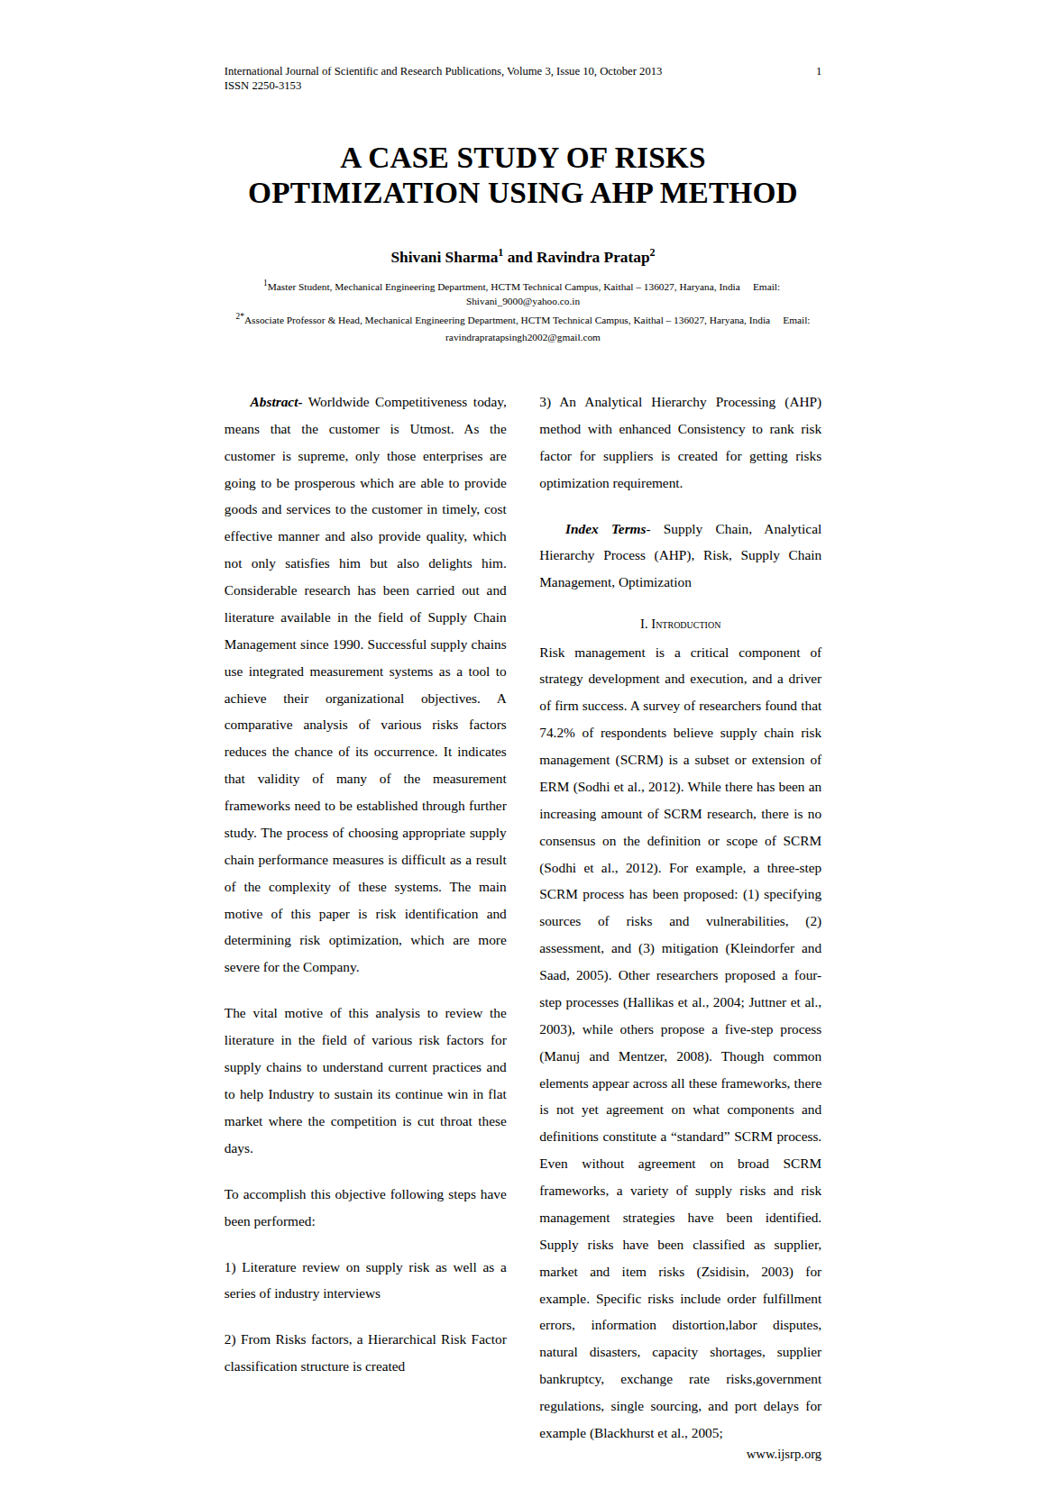International Journal of Scientific and Research Publications, Volume 3, Issue 10, October 2013
ISSN 2250-3153 1
A CASE STUDY OF RISKS OPTIMIZATION USING AHP METHOD
Shivani Sharma1 and Ravindra Pratap2
1Master Student, Mechanical Engineering Department, HCTM Technical Campus, Kaithal – 136027, Haryana, India Email: Shivani_9000@yahoo.co.in
2*Associate Professor & Head, Mechanical Engineering Department, HCTM Technical Campus, Kaithal – 136027, Haryana, India Email:
ravindrapratapsingh2002@gmail.com
Abstract- Worldwide Competitiveness today, means that the customer is Utmost. As the customer is supreme, only those enterprises are going to be prosperous which are able to provide goods and services to the customer in timely, cost effective manner and also provide quality, which not only satisfies him but also delights him. Considerable research has been carried out and literature available in the field of Supply Chain Management since 1990. Successful supply chains use integrated measurement systems as a tool to achieve their organizational objectives. A comparative analysis of various risks factors reduces the chance of its occurrence. It indicates that validity of many of the measurement frameworks need to be established through further study. The process of choosing appropriate supply chain performance measures is difficult as a result of the complexity of these systems. The main motive of this paper is risk identification and determining risk optimization, which are more severe for the Company.
The vital motive of this analysis to review the literature in the field of various risk factors for supply chains to understand current practices and to help Industry to sustain its continue win in flat market where the competition is cut throat these days.
To accomplish this objective following steps have been performed:
1) Literature review on supply risk as well as a series of industry interviews
2) From Risks factors, a Hierarchical Risk Factor classification structure is created
3) An Analytical Hierarchy Processing (AHP) method with enhanced Consistency to rank risk factor for suppliers is created for getting risks optimization requirement.
Index Terms- Supply Chain, Analytical Hierarchy Process (AHP), Risk, Supply Chain Management, Optimization
I. Introduction
Risk management is a critical component of strategy development and execution, and a driver of firm success. A survey of researchers found that 74.2% of respondents believe supply chain risk management (SCRM) is a subset or extension of ERM (Sodhi et al., 2012). While there has been an increasing amount of SCRM research, there is no consensus on the definition or scope of SCRM (Sodhi et al., 2012). For example, a three-step SCRM process has been proposed: (1) specifying sources of risks and vulnerabilities, (2) assessment, and (3) mitigation (Kleindorfer and Saad, 2005). Other researchers proposed a four-step processes (Hallikas et al., 2004; Juttner et al., 2003), while others propose a five-step process (Manuj and Mentzer, 2008). Though common elements appear across all these frameworks, there is not yet agreement on what components and definitions constitute a “standard” SCRM process. Even without agreement on broad SCRM frameworks, a variety of supply risks and risk management strategies have been identified. Supply risks have been classified as supplier, market and item risks (Zsidisin, 2003) for example. Specific risks include order fulfillment errors, information distortion,labor disputes, natural disasters, capacity shortages, supplier bankruptcy, exchange rate risks,government regulations, single sourcing, and port delays for example (Blackhurst et al., 2005;
www.ijsrp.org